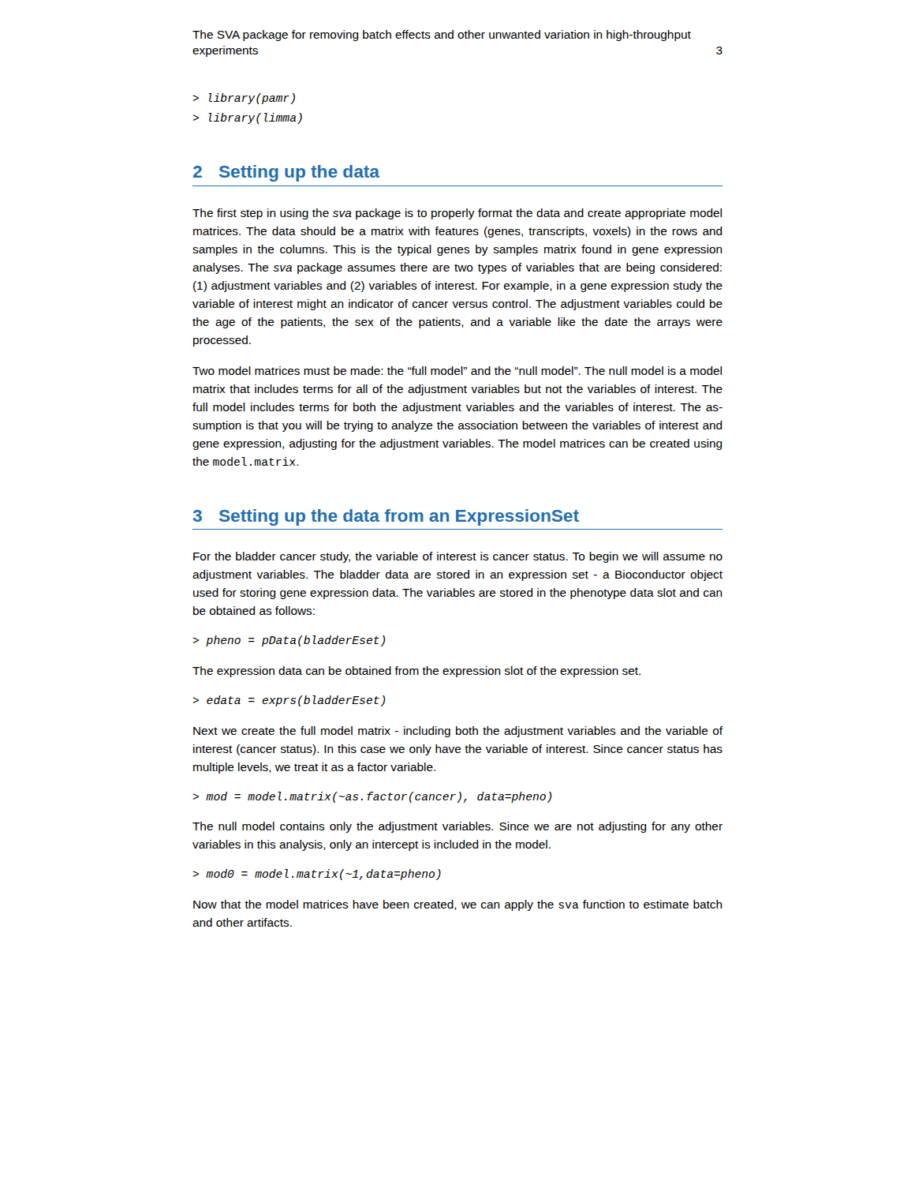The SVA package for removing batch effects and other unwanted variation in high-throughput experiments
3
> library(pamr)
> library(limma)
2 Setting up the data
The first step in using the sva package is to properly format the data and create appropriate model matrices. The data should be a matrix with features (genes, transcripts, voxels) in the rows and samples in the columns. This is the typical genes by samples matrix found in gene expression analyses. The sva package assumes there are two types of variables that are being considered: (1) adjustment variables and (2) variables of interest. For example, in a gene expression study the variable of interest might an indicator of cancer versus control. The adjustment variables could be the age of the patients, the sex of the patients, and a variable like the date the arrays were processed.
Two model matrices must be made: the “full model” and the “null model”. The null model is a model matrix that includes terms for all of the adjustment variables but not the variables of interest. The full model includes terms for both the adjustment variables and the variables of interest. The assumption is that you will be trying to analyze the association between the variables of interest and gene expression, adjusting for the adjustment variables. The model matrices can be created using the model.matrix.
3 Setting up the data from an ExpressionSet
For the bladder cancer study, the variable of interest is cancer status. To begin we will assume no adjustment variables. The bladder data are stored in an expression set - a Bioconductor object used for storing gene expression data. The variables are stored in the phenotype data slot and can be obtained as follows:
> pheno = pData(bladderEset)
The expression data can be obtained from the expression slot of the expression set.
> edata = exprs(bladderEset)
Next we create the full model matrix - including both the adjustment variables and the variable of interest (cancer status). In this case we only have the variable of interest. Since cancer status has multiple levels, we treat it as a factor variable.
> mod = model.matrix(~as.factor(cancer), data=pheno)
The null model contains only the adjustment variables. Since we are not adjusting for any other variables in this analysis, only an intercept is included in the model.
> mod0 = model.matrix(~1,data=pheno)
Now that the model matrices have been created, we can apply the sva function to estimate batch and other artifacts.